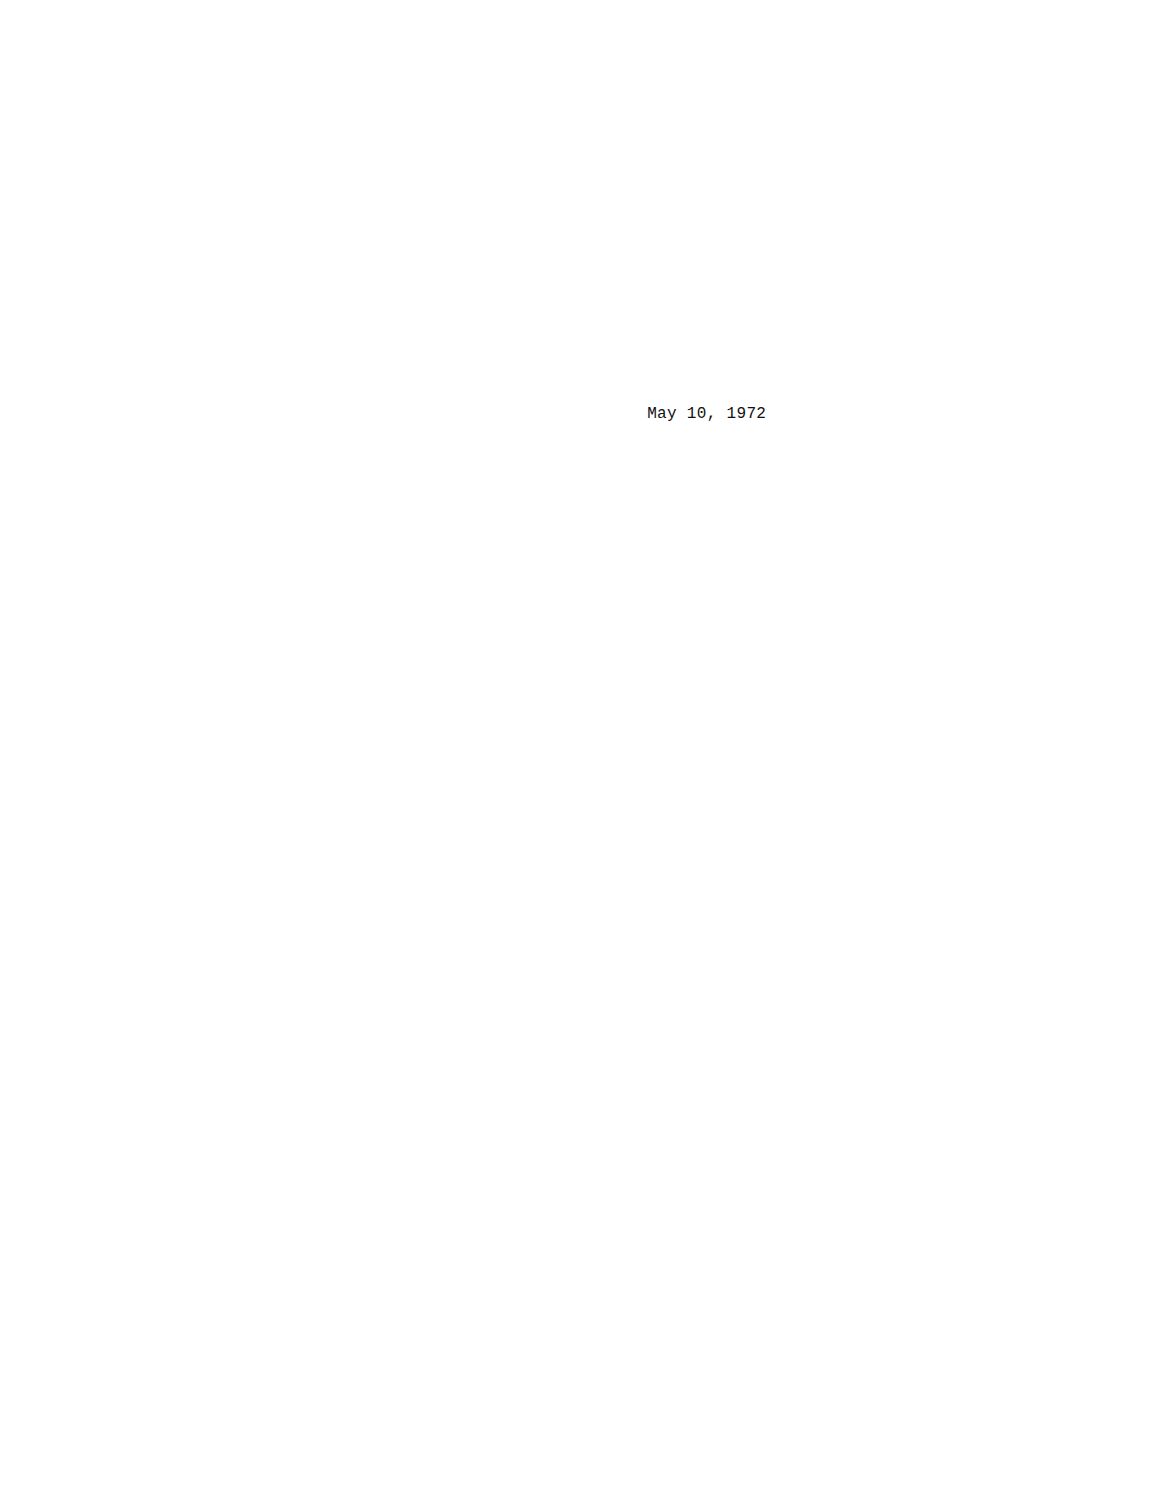May 10, 1972